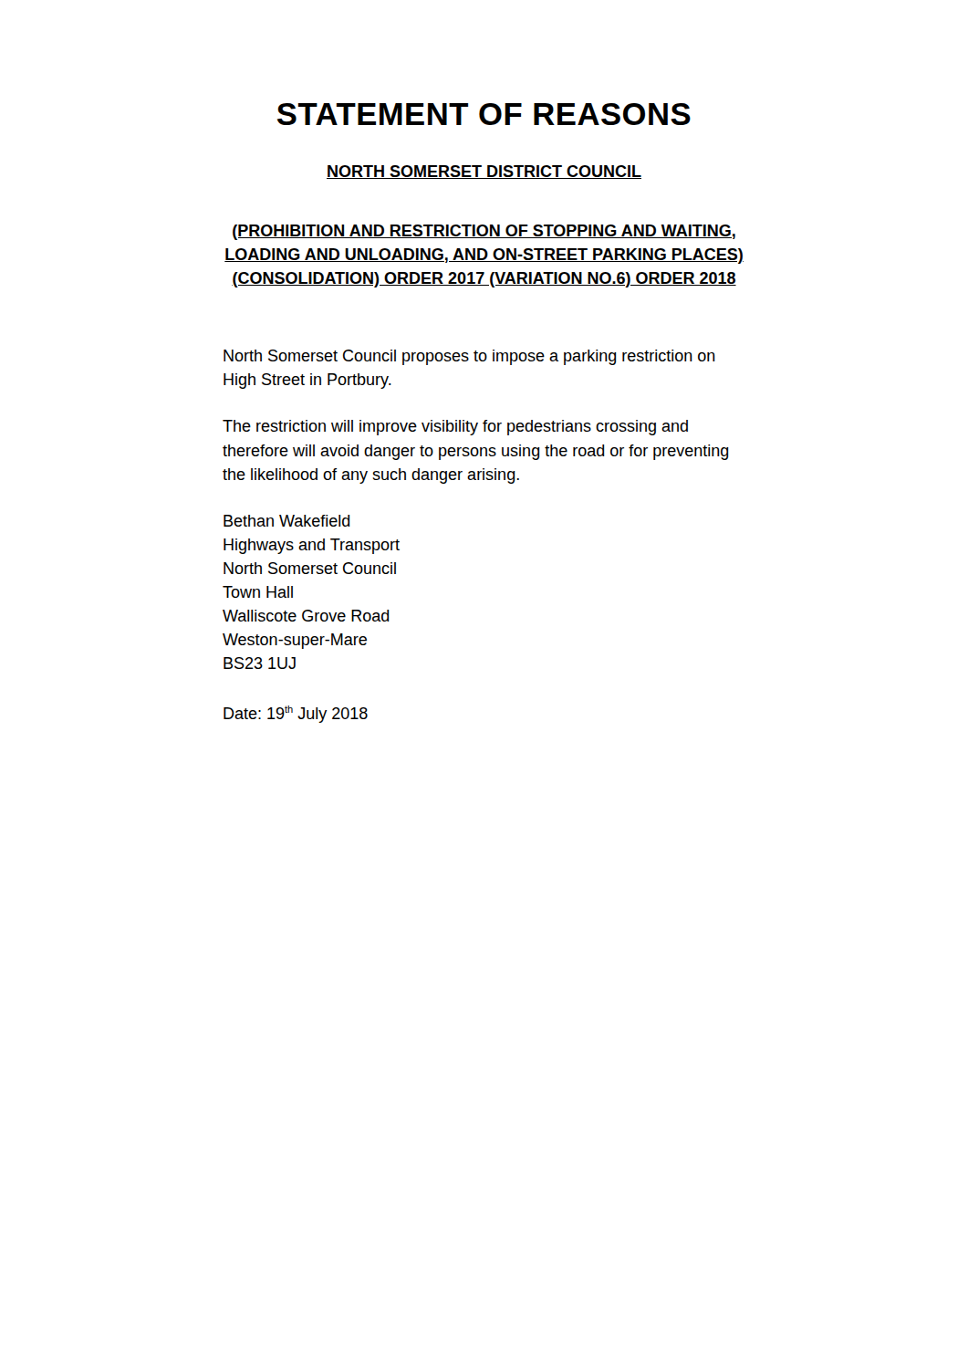STATEMENT OF REASONS
NORTH SOMERSET DISTRICT COUNCIL
(PROHIBITION AND RESTRICTION OF STOPPING AND WAITING,
LOADING AND UNLOADING, AND ON-STREET PARKING PLACES)
(CONSOLIDATION) ORDER 2017 (VARIATION NO.6) ORDER 2018
North Somerset Council proposes to impose a parking restriction on High Street in Portbury.
The restriction will improve visibility for pedestrians crossing and therefore will avoid danger to persons using the road or for preventing the likelihood of any such danger arising.
Bethan Wakefield
Highways and Transport
North Somerset Council
Town Hall
Walliscote Grove Road
Weston-super-Mare
BS23 1UJ
Date: 19th July 2018